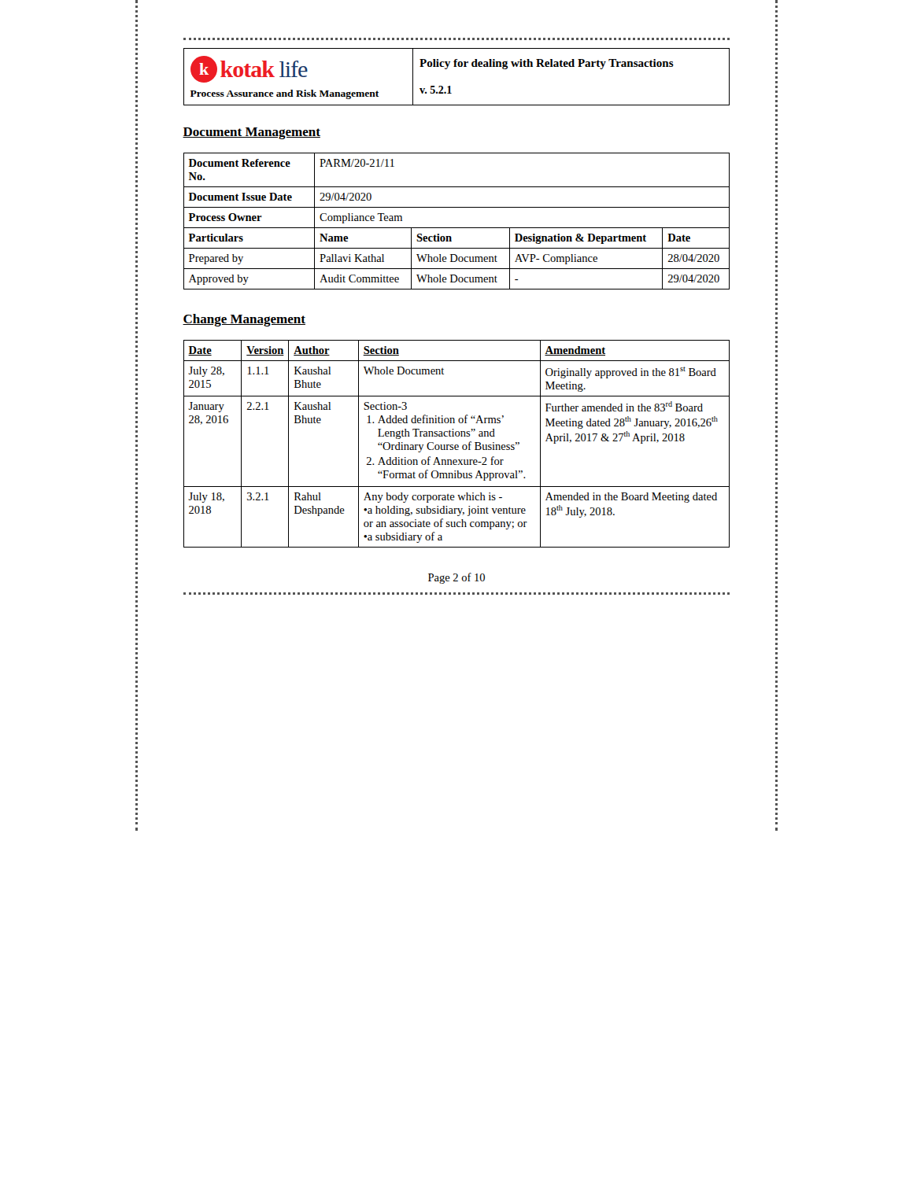| k kotak life Process Assurance and Risk Management | Policy for dealing with Related Party Transactions v. 5.2.1 |
Document Management
| Document Reference No. | PARM/20-21/11 |
| Document Issue Date | 29/04/2020 |
| Process Owner | Compliance Team |
| Particulars | Name | Section | Designation & Department | Date |
| Prepared by | Pallavi Kathal | Whole Document | AVP- Compliance | 28/04/2020 |
| Approved by | Audit Committee | Whole Document | - | 29/04/2020 |
Change Management
| Date | Version | Author | Section | Amendment |
| --- | --- | --- | --- | --- |
| July 28, 2015 | 1.1.1 | Kaushal Bhute | Whole Document | Originally approved in the 81 st Board Meeting. |
| January 28, 2016 | 2.2.1 | Kaushal Bhute | Section-3 Added definition of “Arms’ Length Transactions” and “Ordinary Course of Business” Addition of Annexure-2 for “Format of Omnibus Approval”. | Further amended in the 83 rd Board Meeting dated 28 th January, 2016,26 th April, 2017 & 27 th April, 2018 |
| July 18, 2018 | 3.2.1 | Rahul Deshpande | Any body corporate which is - •a holding, subsidiary, joint venture or an associate of such company; or •a subsidiary of a | Amended in the Board Meeting dated 18 th July, 2018. |
Page 2 of 10